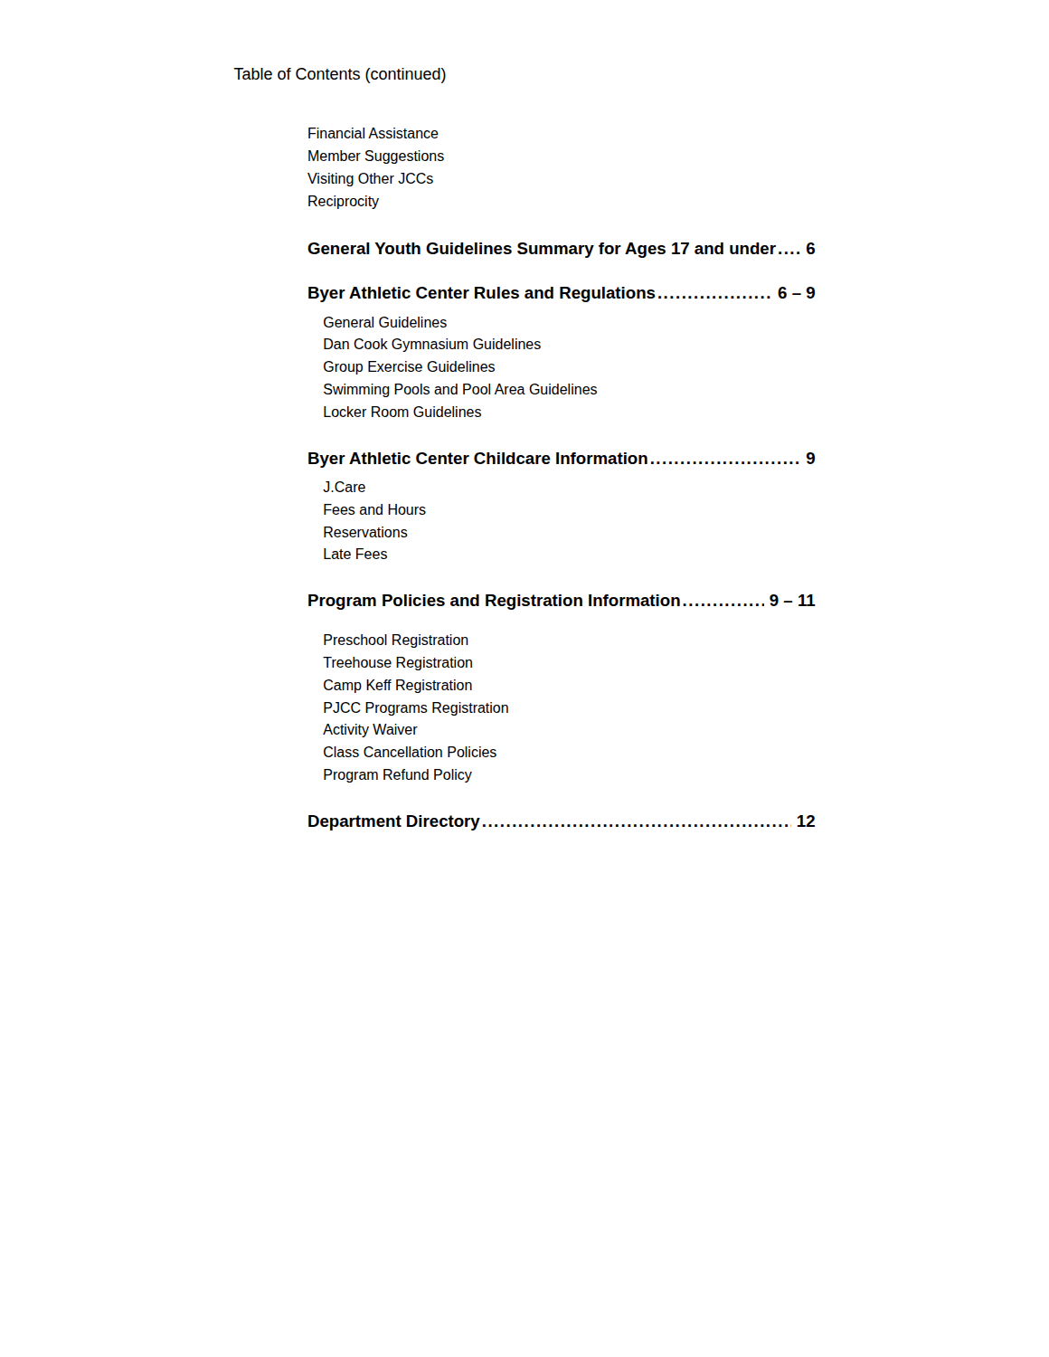Table of Contents (continued)
Financial Assistance
Member Suggestions
Visiting Other JCCs
Reciprocity
General Youth Guidelines Summary for Ages 17 and under ................................................ 6
Byer Athletic Center Rules and Regulations ....................................................................... 6 – 9
General Guidelines
Dan Cook Gymnasium Guidelines
Group Exercise Guidelines
Swimming Pools and Pool Area Guidelines
Locker Room Guidelines
Byer Athletic Center Childcare Information ............................................................................ 9
J.Care
Fees and Hours
Reservations
Late Fees
Program Policies and Registration Information ............................................................. 9 – 11
Preschool Registration
Treehouse Registration
Camp Keff Registration
PJCC Programs Registration
Activity Waiver
Class Cancellation Policies
Program Refund Policy
Department Directory .............................................................................................................. 12